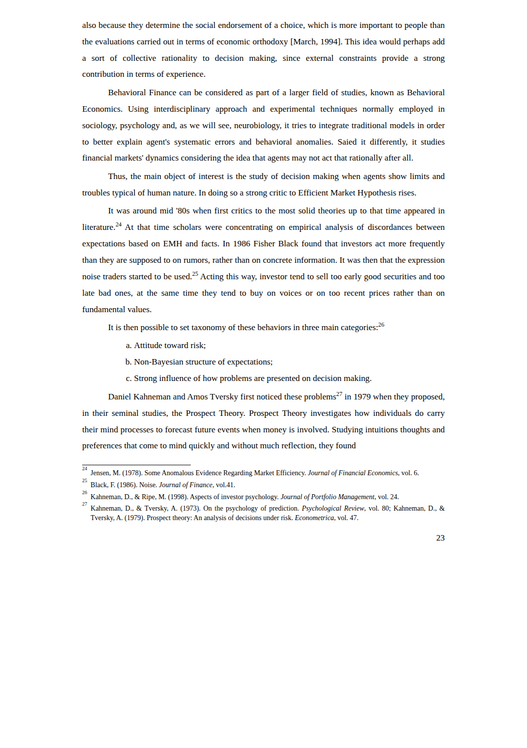also because they determine the social endorsement of a choice, which is more important to people than the evaluations carried out in terms of economic orthodoxy [March, 1994]. This idea would perhaps add a sort of collective rationality to decision making, since external constraints provide a strong contribution in terms of experience.
Behavioral Finance can be considered as part of a larger field of studies, known as Behavioral Economics. Using interdisciplinary approach and experimental techniques normally employed in sociology, psychology and, as we will see, neurobiology, it tries to integrate traditional models in order to better explain agent's systematic errors and behavioral anomalies. Saied it differently, it studies financial markets' dynamics considering the idea that agents may not act that rationally after all.
Thus, the main object of interest is the study of decision making when agents show limits and troubles typical of human nature. In doing so a strong critic to Efficient Market Hypothesis rises.
It was around mid '80s when first critics to the most solid theories up to that time appeared in literature.24 At that time scholars were concentrating on empirical analysis of discordances between expectations based on EMH and facts. In 1986 Fisher Black found that investors act more frequently than they are supposed to on rumors, rather than on concrete information. It was then that the expression noise traders started to be used.25 Acting this way, investor tend to sell too early good securities and too late bad ones, at the same time they tend to buy on voices or on too recent prices rather than on fundamental values.
It is then possible to set taxonomy of these behaviors in three main categories:26
Attitude toward risk;
Non-Bayesian structure of expectations;
Strong influence of how problems are presented on decision making.
Daniel Kahneman and Amos Tversky first noticed these problems27 in 1979 when they proposed, in their seminal studies, the Prospect Theory. Prospect Theory investigates how individuals do carry their mind processes to forecast future events when money is involved. Studying intuitions thoughts and preferences that come to mind quickly and without much reflection, they found
24 Jensen, M. (1978). Some Anomalous Evidence Regarding Market Efficiency. Journal of Financial Economics, vol. 6.
25 Black, F. (1986). Noise. Journal of Finance, vol.41.
26 Kahneman, D., & Ripe, M. (1998). Aspects of investor psychology. Journal of Portfolio Management, vol. 24.
27 Kahneman, D., & Tversky, A. (1973). On the psychology of prediction. Psychological Review, vol. 80; Kahneman, D., & Tversky, A. (1979). Prospect theory: An analysis of decisions under risk. Econometrica, vol. 47.
23